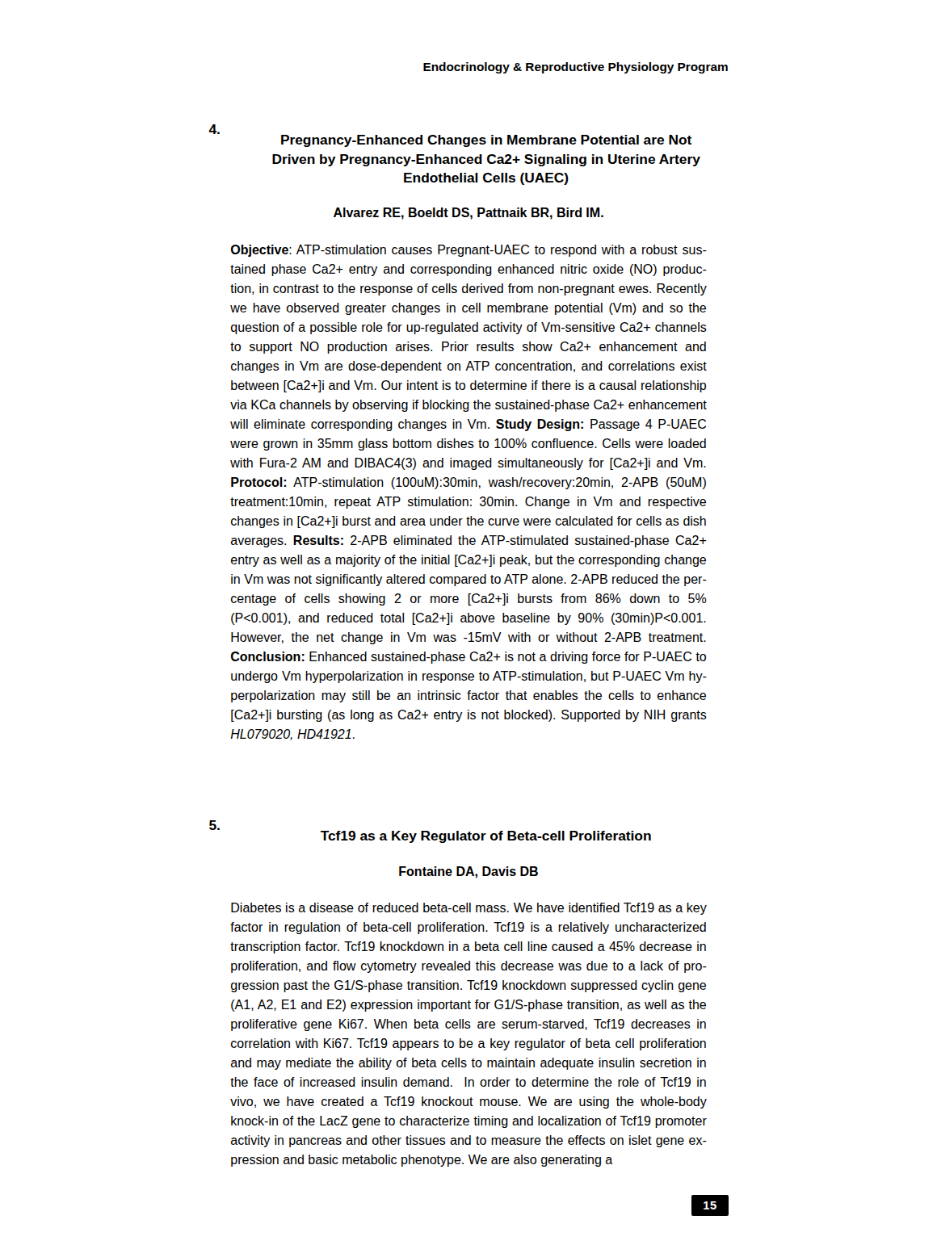Endocrinology & Reproductive Physiology Program
4.
Pregnancy-Enhanced Changes in Membrane Potential are Not Driven by Pregnancy-Enhanced Ca2+ Signaling in Uterine Artery Endothelial Cells (UAEC)
Alvarez RE, Boeldt DS, Pattnaik BR, Bird IM.
Objective: ATP-stimulation causes Pregnant-UAEC to respond with a robust sustained phase Ca2+ entry and corresponding enhanced nitric oxide (NO) production, in contrast to the response of cells derived from non-pregnant ewes. Recently we have observed greater changes in cell membrane potential (Vm) and so the question of a possible role for up-regulated activity of Vm-sensitive Ca2+ channels to support NO production arises. Prior results show Ca2+ enhancement and changes in Vm are dose-dependent on ATP concentration, and correlations exist between [Ca2+]i and Vm. Our intent is to determine if there is a causal relationship via KCa channels by observing if blocking the sustained-phase Ca2+ enhancement will eliminate corresponding changes in Vm. Study Design: Passage 4 P-UAEC were grown in 35mm glass bottom dishes to 100% confluence. Cells were loaded with Fura-2 AM and DIBAC4(3) and imaged simultaneously for [Ca2+]i and Vm. Protocol: ATP-stimulation (100uM):30min, wash/recovery:20min, 2-APB (50uM) treatment:10min, repeat ATP stimulation: 30min. Change in Vm and respective changes in [Ca2+]i burst and area under the curve were calculated for cells as dish averages. Results: 2-APB eliminated the ATP-stimulated sustained-phase Ca2+ entry as well as a majority of the initial [Ca2+]i peak, but the corresponding change in Vm was not significantly altered compared to ATP alone. 2-APB reduced the percentage of cells showing 2 or more [Ca2+]i bursts from 86% down to 5% (P<0.001), and reduced total [Ca2+]i above baseline by 90% (30min)P<0.001. However, the net change in Vm was -15mV with or without 2-APB treatment. Conclusion: Enhanced sustained-phase Ca2+ is not a driving force for P-UAEC to undergo Vm hyperpolarization in response to ATP-stimulation, but P-UAEC Vm hyperpolarization may still be an intrinsic factor that enables the cells to enhance [Ca2+]i bursting (as long as Ca2+ entry is not blocked). Supported by NIH grants HL079020, HD41921.
5.
Tcf19 as a Key Regulator of Beta-cell Proliferation
Fontaine DA, Davis DB
Diabetes is a disease of reduced beta-cell mass. We have identified Tcf19 as a key factor in regulation of beta-cell proliferation. Tcf19 is a relatively uncharacterized transcription factor. Tcf19 knockdown in a beta cell line caused a 45% decrease in proliferation, and flow cytometry revealed this decrease was due to a lack of progression past the G1/S-phase transition. Tcf19 knockdown suppressed cyclin gene (A1, A2, E1 and E2) expression important for G1/S-phase transition, as well as the proliferative gene Ki67. When beta cells are serum-starved, Tcf19 decreases in correlation with Ki67. Tcf19 appears to be a key regulator of beta cell proliferation and may mediate the ability of beta cells to maintain adequate insulin secretion in the face of increased insulin demand. In order to determine the role of Tcf19 in vivo, we have created a Tcf19 knockout mouse. We are using the whole-body knock-in of the LacZ gene to characterize timing and localization of Tcf19 promoter activity in pancreas and other tissues and to measure the effects on islet gene expression and basic metabolic phenotype. We are also generating a
15